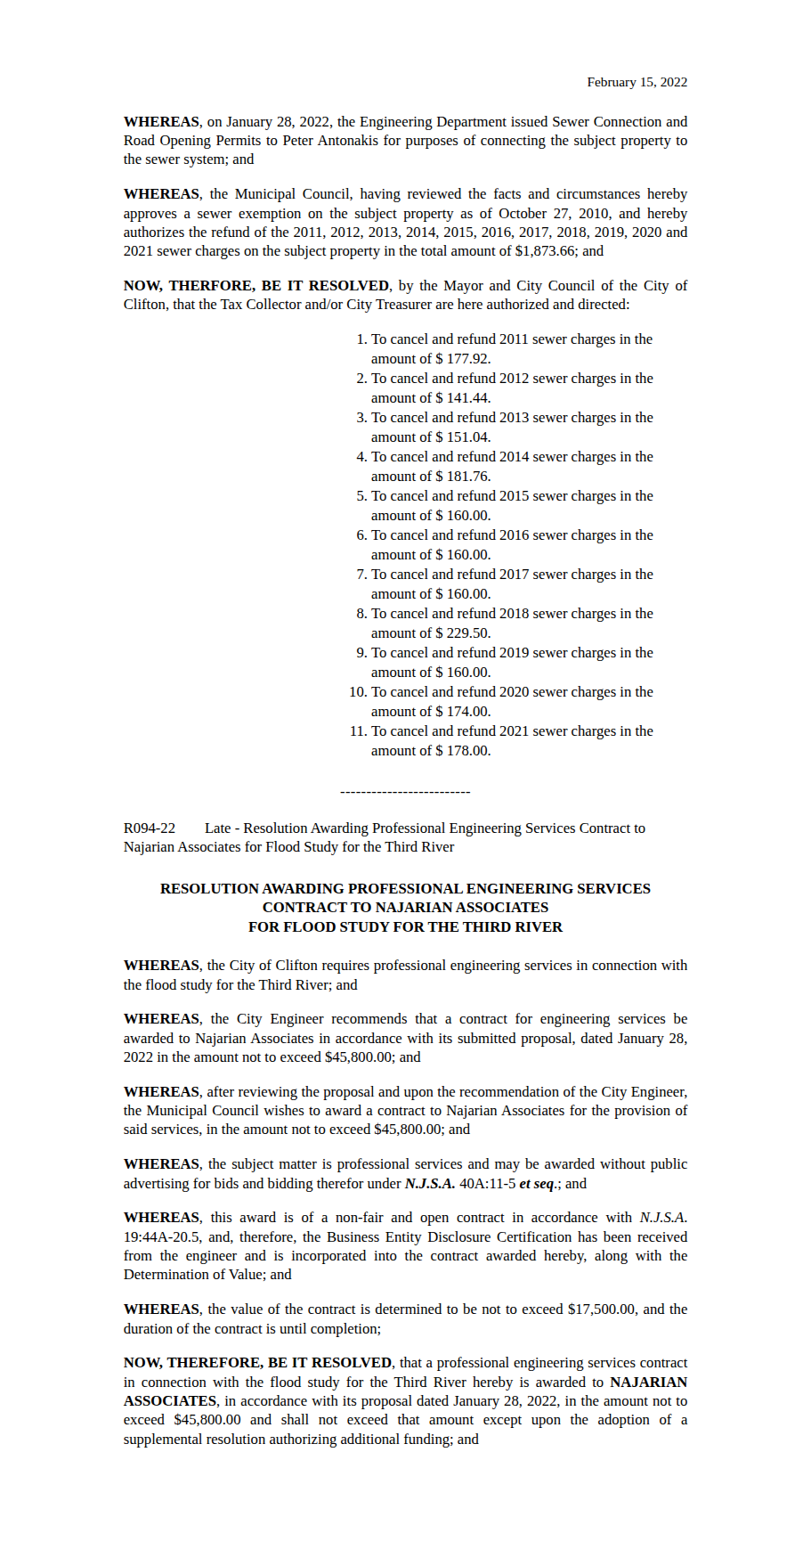February 15, 2022
WHEREAS, on January 28, 2022, the Engineering Department issued Sewer Connection and Road Opening Permits to Peter Antonakis for purposes of connecting the subject property to the sewer system; and
WHEREAS, the Municipal Council, having reviewed the facts and circumstances hereby approves a sewer exemption on the subject property as of October 27, 2010, and hereby authorizes the refund of the 2011, 2012, 2013, 2014, 2015, 2016, 2017, 2018, 2019, 2020 and 2021 sewer charges on the subject property in the total amount of $1,873.66; and
NOW, THERFORE, BE IT RESOLVED, by the Mayor and City Council of the City of Clifton, that the Tax Collector and/or City Treasurer are here authorized and directed:
To cancel and refund 2011 sewer charges in the amount of $ 177.92.
To cancel and refund 2012 sewer charges in the amount of $ 141.44.
To cancel and refund 2013 sewer charges in the amount of $ 151.04.
To cancel and refund 2014 sewer charges in the amount of $ 181.76.
To cancel and refund 2015 sewer charges in the amount of $ 160.00.
To cancel and refund 2016 sewer charges in the amount of $ 160.00.
To cancel and refund 2017 sewer charges in the amount of $ 160.00.
To cancel and refund 2018 sewer charges in the amount of $ 229.50.
To cancel and refund 2019 sewer charges in the amount of $ 160.00.
To cancel and refund 2020 sewer charges in the amount of $ 174.00.
To cancel and refund 2021 sewer charges in the amount of $ 178.00.
-------------------------
R094-22 Late - Resolution Awarding Professional Engineering Services Contract to Najarian Associates for Flood Study for the Third River
Resolution Awarding Professional Engineering Services
Contract to Najarian Associates
for Flood Study for the Third River
WHEREAS, the City of Clifton requires professional engineering services in connection with the flood study for the Third River; and
WHEREAS, the City Engineer recommends that a contract for engineering services be awarded to Najarian Associates in accordance with its submitted proposal, dated January 28, 2022 in the amount not to exceed $45,800.00; and
WHEREAS, after reviewing the proposal and upon the recommendation of the City Engineer, the Municipal Council wishes to award a contract to Najarian Associates for the provision of said services, in the amount not to exceed $45,800.00; and
WHEREAS, the subject matter is professional services and may be awarded without public advertising for bids and bidding therefor under N.J.S.A. 40A:11-5 et seq.; and
WHEREAS, this award is of a non-fair and open contract in accordance with N.J.S.A. 19:44A-20.5, and, therefore, the Business Entity Disclosure Certification has been received from the engineer and is incorporated into the contract awarded hereby, along with the Determination of Value; and
WHEREAS, the value of the contract is determined to be not to exceed $17,500.00, and the duration of the contract is until completion;
NOW, THEREFORE, BE IT RESOLVED, that a professional engineering services contract in connection with the flood study for the Third River hereby is awarded to NAJARIAN ASSOCIATES, in accordance with its proposal dated January 28, 2022, in the amount not to exceed $45,800.00 and shall not exceed that amount except upon the adoption of a supplemental resolution authorizing additional funding; and